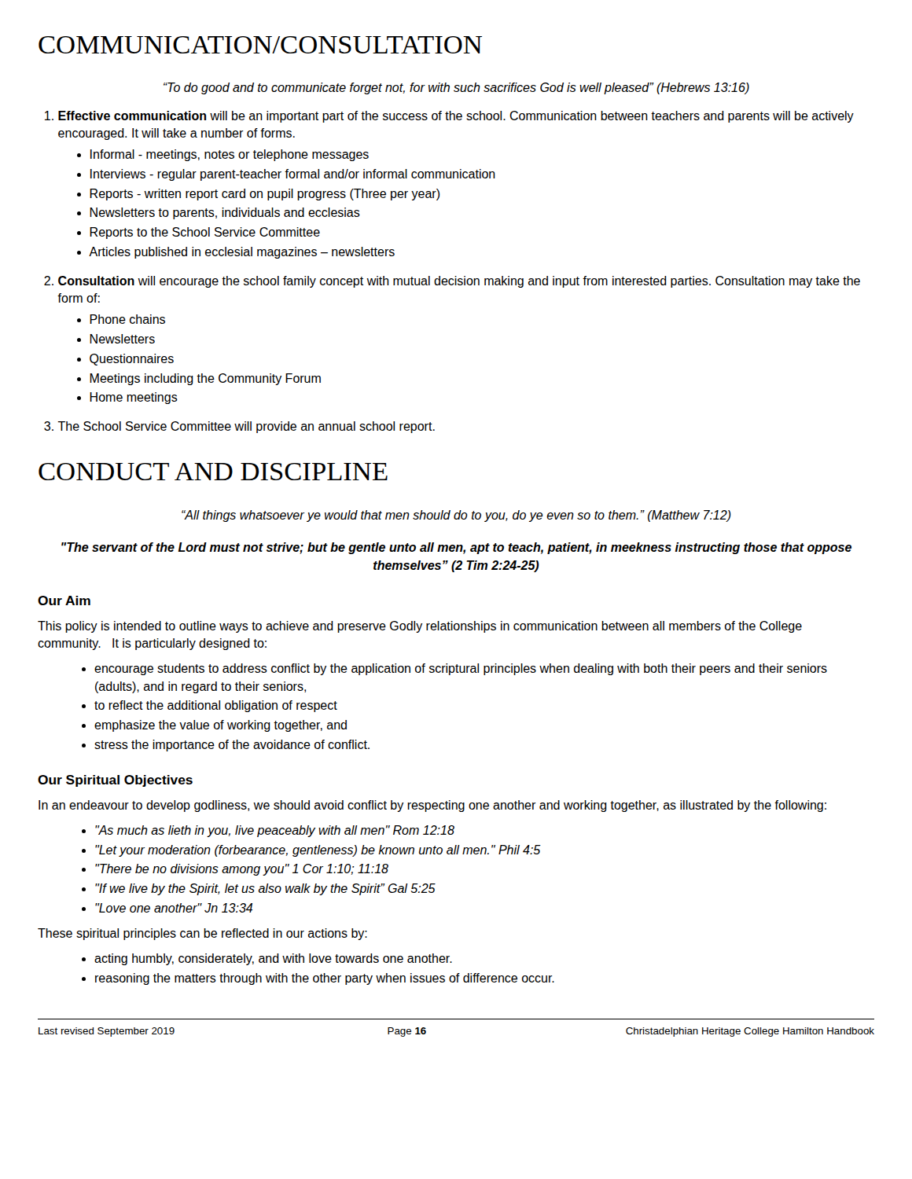COMMUNICATION/CONSULTATION
“To do good and to communicate forget not, for with such sacrifices God is well pleased” (Hebrews 13:16)
Effective communication will be an important part of the success of the school. Communication between teachers and parents will be actively encouraged. It will take a number of forms.
Informal - meetings, notes or telephone messages
Interviews - regular parent-teacher formal and/or informal communication
Reports - written report card on pupil progress (Three per year)
Newsletters to parents, individuals and ecclesias
Reports to the School Service Committee
Articles published in ecclesial magazines – newsletters
Consultation will encourage the school family concept with mutual decision making and input from interested parties. Consultation may take the form of:
Phone chains
Newsletters
Questionnaires
Meetings including the Community Forum
Home meetings
The School Service Committee will provide an annual school report.
CONDUCT AND DISCIPLINE
“All things whatsoever ye would that men should do to you, do ye even so to them.” (Matthew 7:12)
"The servant of the Lord must not strive; but be gentle unto all men, apt to teach, patient, in meekness instructing those that oppose themselves” (2 Tim 2:24-25)
Our Aim
This policy is intended to outline ways to achieve and preserve Godly relationships in communication between all members of the College community. It is particularly designed to:
encourage students to address conflict by the application of scriptural principles when dealing with both their peers and their seniors (adults), and in regard to their seniors,
to reflect the additional obligation of respect
emphasize the value of working together, and
stress the importance of the avoidance of conflict.
Our Spiritual Objectives
In an endeavour to develop godliness, we should avoid conflict by respecting one another and working together, as illustrated by the following:
"As much as lieth in you, live peaceably with all men" Rom 12:18
"Let your moderation (forbearance, gentleness) be known unto all men." Phil 4:5
"There be no divisions among you" 1 Cor 1:10; 11:18
"If we live by the Spirit, let us also walk by the Spirit” Gal 5:25
"Love one another" Jn 13:34
These spiritual principles can be reflected in our actions by:
acting humbly, considerately, and with love towards one another.
reasoning the matters through with the other party when issues of difference occur.
Last revised September 2019 Page 16 Christadelphian Heritage College Hamilton Handbook